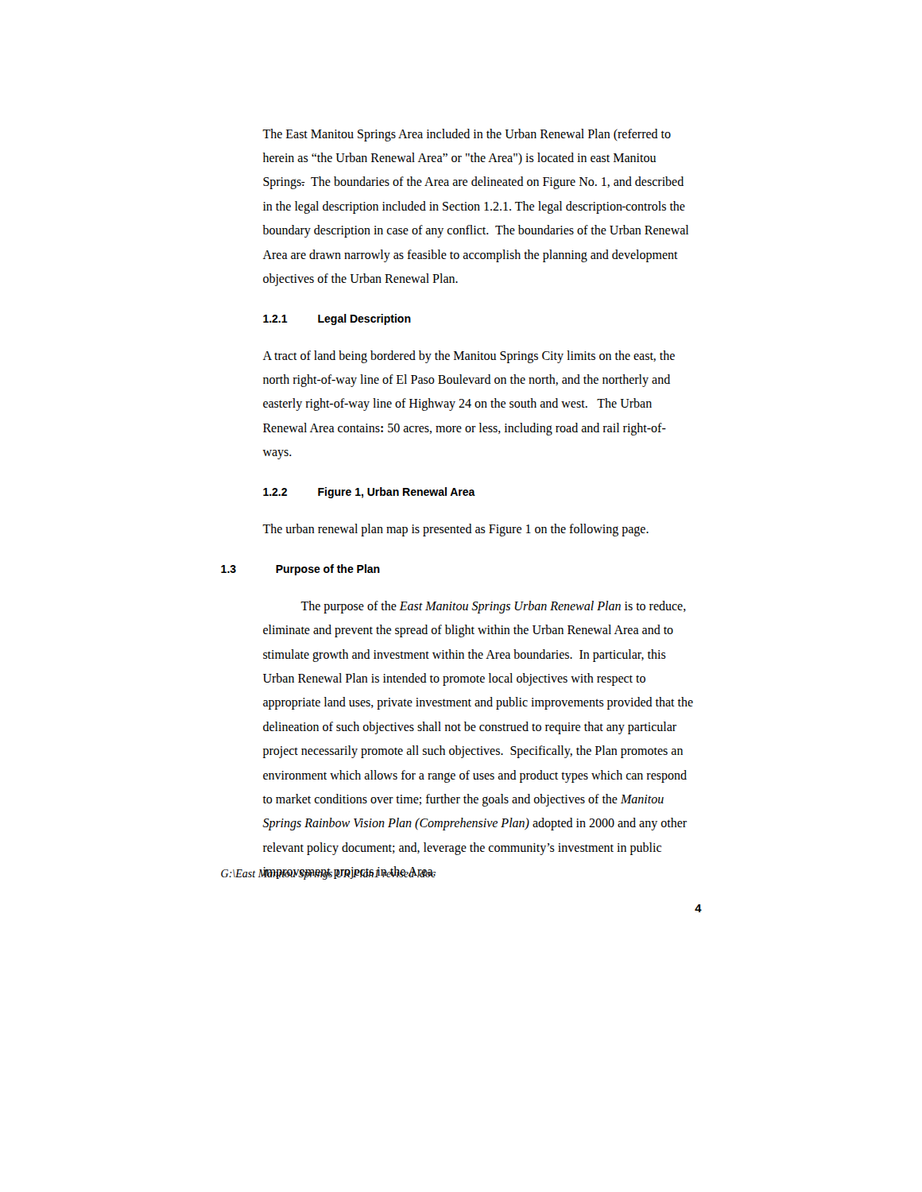The East Manitou Springs Area included in the Urban Renewal Plan (referred to herein as “the Urban Renewal Area” or "the Area") is located in east Manitou Springs. The boundaries of the Area are delineated on Figure No. 1, and described in the legal description included in Section 1.2.1. The legal description controls the boundary description in case of any conflict. The boundaries of the Urban Renewal Area are drawn narrowly as feasible to accomplish the planning and development objectives of the Urban Renewal Plan.
1.2.1 Legal Description
A tract of land being bordered by the Manitou Springs City limits on the east, the north right-of-way line of El Paso Boulevard on the north, and the northerly and easterly right-of-way line of Highway 24 on the south and west. The Urban Renewal Area contains: 50 acres, more or less, including road and rail right-of-ways.
1.2.2 Figure 1, Urban Renewal Area
The urban renewal plan map is presented as Figure 1 on the following page.
1.3 Purpose of the Plan
The purpose of the East Manitou Springs Urban Renewal Plan is to reduce, eliminate and prevent the spread of blight within the Urban Renewal Area and to stimulate growth and investment within the Area boundaries. In particular, this Urban Renewal Plan is intended to promote local objectives with respect to appropriate land uses, private investment and public improvements provided that the delineation of such objectives shall not be construed to require that any particular project necessarily promote all such objectives. Specifically, the Plan promotes an environment which allows for a range of uses and product types which can respond to market conditions over time; further the goals and objectives of the Manitou Springs Rainbow Vision Plan (Comprehensive Plan) adopted in 2000 and any other relevant policy document; and, leverage the community’s investment in public improvement projects in the Area.
G:\East Manitou Springs UR Plan1 revised .doc
4